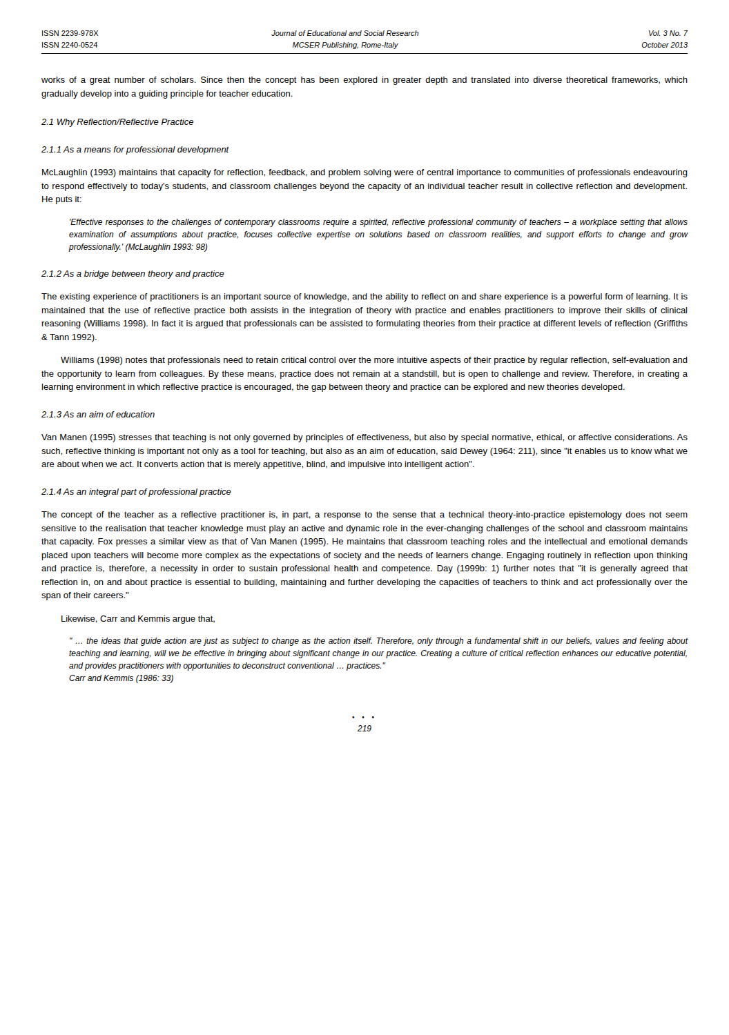| ISSN 2239-978X ISSN 2240-0524 | Journal of Educational and Social Research MCSER Publishing, Rome-Italy | Vol. 3 No. 7 October 2013 |
works of a great number of scholars. Since then the concept has been explored in greater depth and translated into diverse theoretical frameworks, which gradually develop into a guiding principle for teacher education.
2.1 Why Reflection/Reflective Practice
2.1.1 As a means for professional development
McLaughlin (1993) maintains that capacity for reflection, feedback, and problem solving were of central importance to communities of professionals endeavouring to respond effectively to today's students, and classroom challenges beyond the capacity of an individual teacher result in collective reflection and development. He puts it:
'Effective responses to the challenges of contemporary classrooms require a spirited, reflective professional community of teachers – a workplace setting that allows examination of assumptions about practice, focuses collective expertise on solutions based on classroom realities, and support efforts to change and grow professionally.' (McLaughlin 1993: 98)
2.1.2 As a bridge between theory and practice
The existing experience of practitioners is an important source of knowledge, and the ability to reflect on and share experience is a powerful form of learning. It is maintained that the use of reflective practice both assists in the integration of theory with practice and enables practitioners to improve their skills of clinical reasoning (Williams 1998). In fact it is argued that professionals can be assisted to formulating theories from their practice at different levels of reflection (Griffiths & Tann 1992).
Williams (1998) notes that professionals need to retain critical control over the more intuitive aspects of their practice by regular reflection, self-evaluation and the opportunity to learn from colleagues. By these means, practice does not remain at a standstill, but is open to challenge and review. Therefore, in creating a learning environment in which reflective practice is encouraged, the gap between theory and practice can be explored and new theories developed.
2.1.3 As an aim of education
Van Manen (1995) stresses that teaching is not only governed by principles of effectiveness, but also by special normative, ethical, or affective considerations. As such, reflective thinking is important not only as a tool for teaching, but also as an aim of education, said Dewey (1964: 211), since "it enables us to know what we are about when we act. It converts action that is merely appetitive, blind, and impulsive into intelligent action".
2.1.4 As an integral part of professional practice
The concept of the teacher as a reflective practitioner is, in part, a response to the sense that a technical theory-into-practice epistemology does not seem sensitive to the realisation that teacher knowledge must play an active and dynamic role in the ever-changing challenges of the school and classroom maintains that capacity. Fox presses a similar view as that of Van Manen (1995). He maintains that classroom teaching roles and the intellectual and emotional demands placed upon teachers will become more complex as the expectations of society and the needs of learners change. Engaging routinely in reflection upon thinking and practice is, therefore, a necessity in order to sustain professional health and competence. Day (1999b: 1) further notes that "it is generally agreed that reflection in, on and about practice is essential to building, maintaining and further developing the capacities of teachers to think and act professionally over the span of their careers."
Likewise, Carr and Kemmis argue that,
" … the ideas that guide action are just as subject to change as the action itself. Therefore, only through a fundamental shift in our beliefs, values and feeling about teaching and learning, will we be effective in bringing about significant change in our practice. Creating a culture of critical reflection enhances our educative potential, and provides practitioners with opportunities to deconstruct conventional … practices."
Carr and Kemmis (1986: 33)
• • •
219